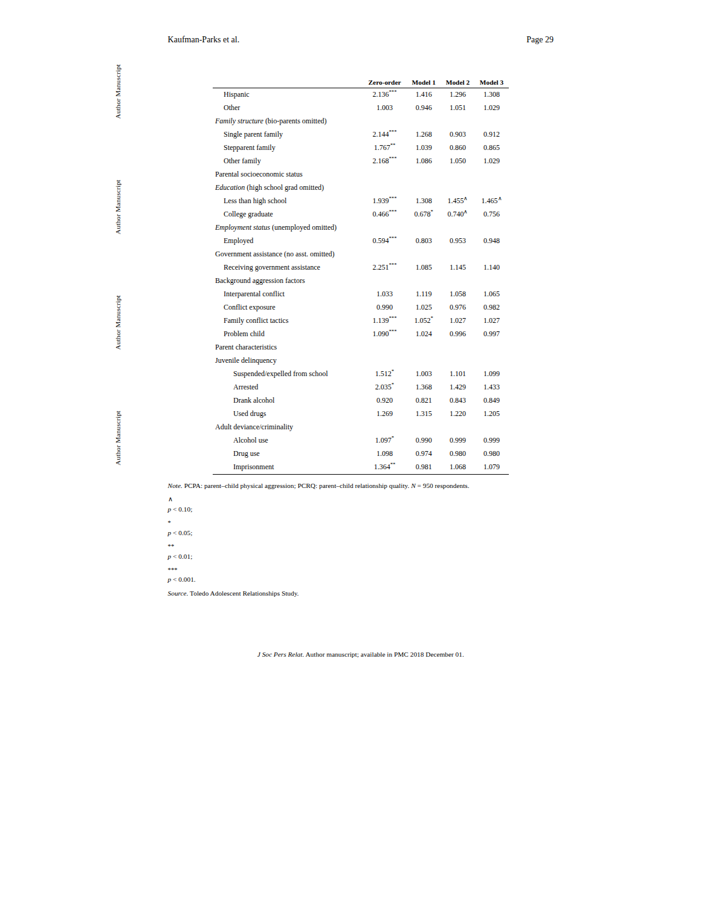Author Manuscript Author Manuscript Author Manuscript Author Manuscript
Kaufman-Parks et al.
Page 29
| | Zero-order | Model 1 | Model 2 | Model 3 |
| --- | --- | --- | --- | --- |
| Hispanic | 2.136 *** | 1.416 | 1.296 | 1.308 |
| Other | 1.003 | 0.946 | 1.051 | 1.029 |
| Family structure (bio-parents omitted) | | | | |
| Single parent family | 2.144 *** | 1.268 | 0.903 | 0.912 |
| Stepparent family | 1.767 ** | 1.039 | 0.860 | 0.865 |
| Other family | 2.168 *** | 1.086 | 1.050 | 1.029 |
| Parental socioeconomic status | | | | |
| Education (high school grad omitted) | | | | |
| Less than high school | 1.939 *** | 1.308 | 1.455 ∧ | 1.465 ∧ |
| College graduate | 0.466 *** | 0.678 * | 0.740 ∧ | 0.756 |
| Employment status (unemployed omitted) | | | | |
| Employed | 0.594 *** | 0.803 | 0.953 | 0.948 |
| Government assistance (no asst. omitted) | | | | |
| Receiving government assistance | 2.251 *** | 1.085 | 1.145 | 1.140 |
| Background aggression factors | | | | |
| Interparental conflict | 1.033 | 1.119 | 1.058 | 1.065 |
| Conflict exposure | 0.990 | 1.025 | 0.976 | 0.982 |
| Family conflict tactics | 1.139 *** | 1.052 * | 1.027 | 1.027 |
| Problem child | 1.090 *** | 1.024 | 0.996 | 0.997 |
| Parent characteristics | | | | |
| Juvenile delinquency | | | | |
| Suspended/expelled from school | 1.512 * | 1.003 | 1.101 | 1.099 |
| Arrested | 2.035 * | 1.368 | 1.429 | 1.433 |
| Drank alcohol | 0.920 | 0.821 | 0.843 | 0.849 |
| Used drugs | 1.269 | 1.315 | 1.220 | 1.205 |
| Adult deviance/criminality | | | | |
| Alcohol use | 1.097 * | 0.990 | 0.999 | 0.999 |
| Drug use | 1.098 | 0.974 | 0.980 | 0.980 |
| Imprisonment | 1.364 ** | 0.981 | 1.068 | 1.079 |
Note. PCPA: parent–child physical aggression; PCRQ: parent–child relationship quality. N = 950 respondents.
∧
p < 0.10;
*
p < 0.05;
**
p < 0.01;
***
p < 0.001.
Source. Toledo Adolescent Relationships Study.
J Soc Pers Relat. Author manuscript; available in PMC 2018 December 01.